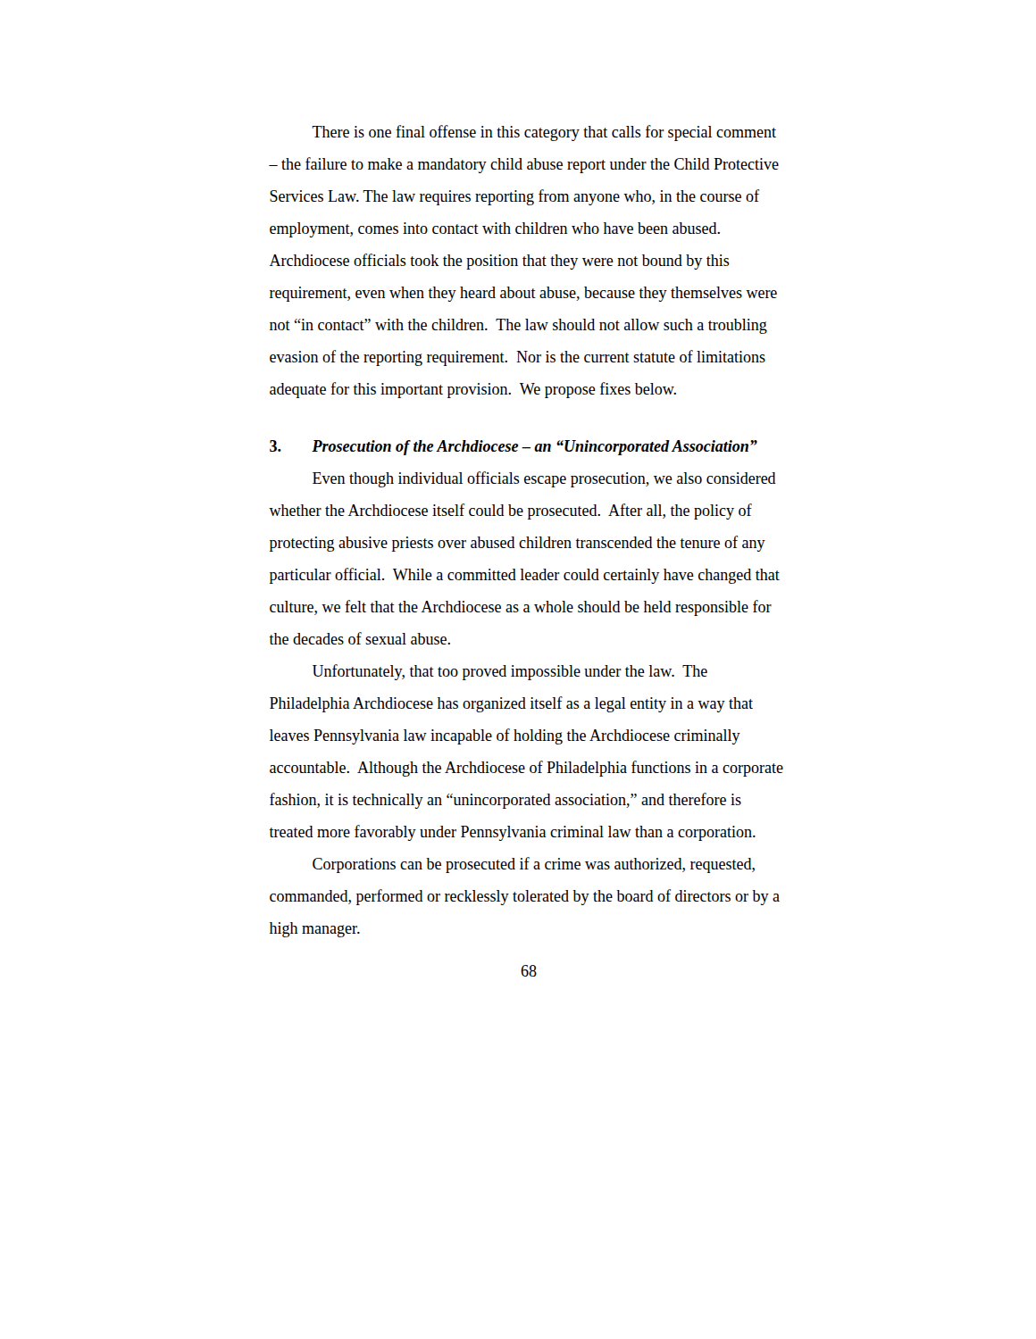There is one final offense in this category that calls for special comment – the failure to make a mandatory child abuse report under the Child Protective Services Law. The law requires reporting from anyone who, in the course of employment, comes into contact with children who have been abused. Archdiocese officials took the position that they were not bound by this requirement, even when they heard about abuse, because they themselves were not “in contact” with the children. The law should not allow such a troubling evasion of the reporting requirement. Nor is the current statute of limitations adequate for this important provision. We propose fixes below.
3. Prosecution of the Archdiocese – an “Unincorporated Association”
Even though individual officials escape prosecution, we also considered whether the Archdiocese itself could be prosecuted. After all, the policy of protecting abusive priests over abused children transcended the tenure of any particular official. While a committed leader could certainly have changed that culture, we felt that the Archdiocese as a whole should be held responsible for the decades of sexual abuse.
Unfortunately, that too proved impossible under the law. The Philadelphia Archdiocese has organized itself as a legal entity in a way that leaves Pennsylvania law incapable of holding the Archdiocese criminally accountable. Although the Archdiocese of Philadelphia functions in a corporate fashion, it is technically an “unincorporated association,” and therefore is treated more favorably under Pennsylvania criminal law than a corporation.
Corporations can be prosecuted if a crime was authorized, requested, commanded, performed or recklessly tolerated by the board of directors or by a high manager.
68